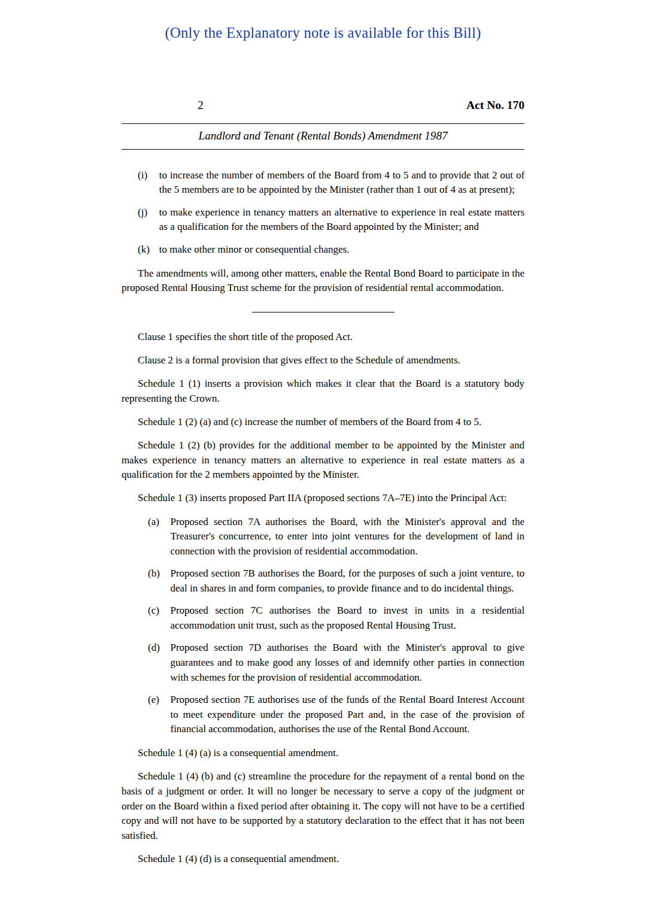(Only the Explanatory note is available for this Bill)
2
Act No. 170
Landlord and Tenant (Rental Bonds) Amendment 1987
(i) to increase the number of members of the Board from 4 to 5 and to provide that 2 out of the 5 members are to be appointed by the Minister (rather than 1 out of 4 as at present);
(j) to make experience in tenancy matters an alternative to experience in real estate matters as a qualification for the members of the Board appointed by the Minister; and
(k) to make other minor or consequential changes.
The amendments will, among other matters, enable the Rental Bond Board to participate in the proposed Rental Housing Trust scheme for the provision of residential rental accommodation.
Clause 1 specifies the short title of the proposed Act.
Clause 2 is a formal provision that gives effect to the Schedule of amendments.
Schedule 1 (1) inserts a provision which makes it clear that the Board is a statutory body representing the Crown.
Schedule 1 (2) (a) and (c) increase the number of members of the Board from 4 to 5.
Schedule 1 (2) (b) provides for the additional member to be appointed by the Minister and makes experience in tenancy matters an alternative to experience in real estate matters as a qualification for the 2 members appointed by the Minister.
Schedule 1 (3) inserts proposed Part IIA (proposed sections 7A–7E) into the Principal Act:
(a) Proposed section 7A authorises the Board, with the Minister's approval and the Treasurer's concurrence, to enter into joint ventures for the development of land in connection with the provision of residential accommodation.
(b) Proposed section 7B authorises the Board, for the purposes of such a joint venture, to deal in shares in and form companies, to provide finance and to do incidental things.
(c) Proposed section 7C authorises the Board to invest in units in a residential accommodation unit trust, such as the proposed Rental Housing Trust.
(d) Proposed section 7D authorises the Board with the Minister's approval to give guarantees and to make good any losses of and idemnify other parties in connection with schemes for the provision of residential accommodation.
(e) Proposed section 7E authorises use of the funds of the Rental Board Interest Account to meet expenditure under the proposed Part and, in the case of the provision of financial accommodation, authorises the use of the Rental Bond Account.
Schedule 1 (4) (a) is a consequential amendment.
Schedule 1 (4) (b) and (c) streamline the procedure for the repayment of a rental bond on the basis of a judgment or order. It will no longer be necessary to serve a copy of the judgment or order on the Board within a fixed period after obtaining it. The copy will not have to be a certified copy and will not have to be supported by a statutory declaration to the effect that it has not been satisfied.
Schedule 1 (4) (d) is a consequential amendment.